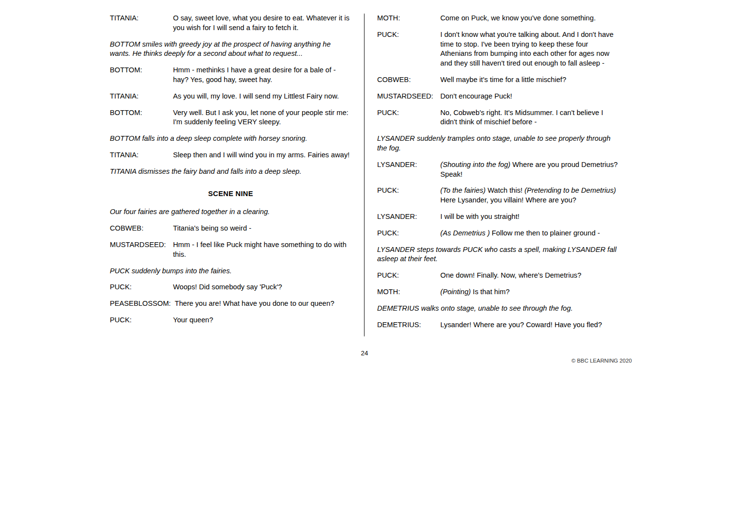TITANIA:
O say, sweet love, what you desire to eat. Whatever it is you wish for I will send a fairy to fetch it.
BOTTOM smiles with greedy joy at the prospect of having anything he wants. He thinks deeply for a second about what to request...
BOTTOM:
Hmm - methinks I have a great desire for a bale of - hay? Yes, good hay, sweet hay.
TITANIA:
As you will, my love. I will send my Littlest Fairy now.
BOTTOM:
Very well. But I ask you, let none of your people stir me: I'm suddenly feeling VERY sleepy.
BOTTOM falls into a deep sleep complete with horsey snoring.
TITANIA:
Sleep then and I will wind you in my arms. Fairies away!
TITANIA dismisses the fairy band and falls into a deep sleep.
SCENE NINE
Our four fairies are gathered together in a clearing.
COBWEB:
Titania's being so weird -
MUSTARDSEED:
Hmm - I feel like Puck might have something to do with this.
PUCK suddenly bumps into the fairies.
PUCK:
Woops! Did somebody say 'Puck'?
PEASEBLOSSOM:
There you are! What have you done to our queen?
PUCK:
Your queen?
MOTH:
Come on Puck, we know you've done something.
PUCK:
I don't know what you're talking about. And I don't have time to stop. I've been trying to keep these four Athenians from bumping into each other for ages now and they still haven't tired out enough to fall asleep -
COBWEB:
Well maybe it's time for a little mischief?
MUSTARDSEED:
Don't encourage Puck!
PUCK:
No, Cobweb's right. It's Midsummer. I can't believe I didn't think of mischief before -
LYSANDER suddenly tramples onto stage, unable to see properly through the fog.
LYSANDER:
(Shouting into the fog) Where are you proud Demetrius? Speak!
PUCK:
(To the fairies) Watch this! (Pretending to be Demetrius) Here Lysander, you villain! Where are you?
LYSANDER:
I will be with you straight!
PUCK:
(As Demetrius ) Follow me then to plainer ground -
LYSANDER steps towards PUCK who casts a spell, making LYSANDER fall asleep at their feet.
PUCK:
One down! Finally. Now, where's Demetrius?
MOTH:
(Pointing) Is that him?
DEMETRIUS walks onto stage, unable to see through the fog.
DEMETRIUS:
Lysander! Where are you? Coward! Have you fled?
24
© BBC LEARNING 2020